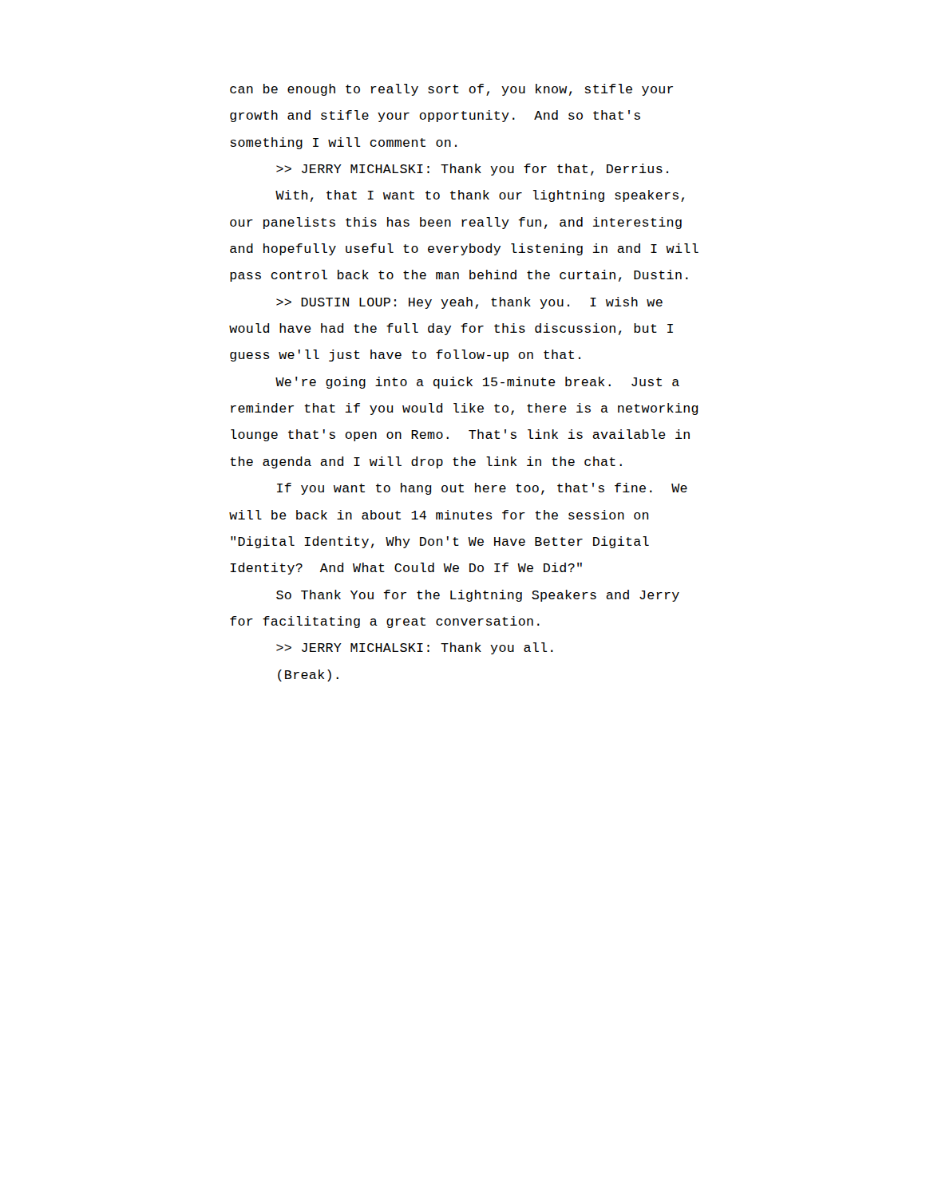can be enough to really sort of, you know, stifle your growth and stifle your opportunity. And so that's something I will comment on.
>> JERRY MICHALSKI: Thank you for that, Derrius.
With, that I want to thank our lightning speakers, our panelists this has been really fun, and interesting and hopefully useful to everybody listening in and I will pass control back to the man behind the curtain, Dustin.
>> DUSTIN LOUP: Hey yeah, thank you. I wish we would have had the full day for this discussion, but I guess we'll just have to follow-up on that.
We're going into a quick 15-minute break. Just a reminder that if you would like to, there is a networking lounge that's open on Remo. That's link is available in the agenda and I will drop the link in the chat.
If you want to hang out here too, that's fine. We will be back in about 14 minutes for the session on "Digital Identity, Why Don't We Have Better Digital Identity? And What Could We Do If We Did?"
So Thank You for the Lightning Speakers and Jerry for facilitating a great conversation.
>> JERRY MICHALSKI: Thank you all.
(Break).